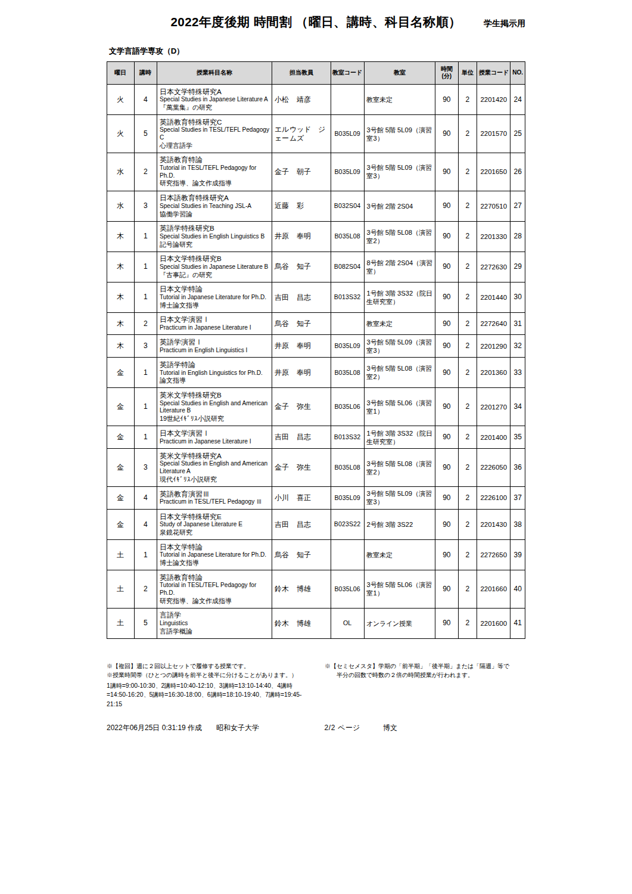2022年度後期 時間割 （曜日、講時、科目名称順）
学生掲示用
文学言語学専攻（D）
| 曜日 | 講時 | 授業科目名称 | 担当教員 | 教室コード | 教室 | 時間 (分) | 単位 | 授業コード | NO. |
| --- | --- | --- | --- | --- | --- | --- | --- | --- | --- |
| 火 | 4 | 日本文学特殊研究A Special Studies in Japanese Literature A 『萬葉集』の研究 | 小松 靖彦 | | 教室未定 | 90 | 2 | 2201420 | 24 |
| 火 | 5 | 英語教育特殊研究C Special Studies in TESL/TEFL Pedagogy C 心理言語学 | エルウッド ジェームズ | B035L09 | 3号館 5階 5L09（演習室3） | 90 | 2 | 2201570 | 25 |
| 水 | 2 | 英語教育特論 Tutorial in TESL/TEFL Pedagogy for Ph.D. 研究指導、論文作成指導 | 金子 朝子 | B035L09 | 3号館 5階 5L09（演習室3） | 90 | 2 | 2201650 | 26 |
| 水 | 3 | 日本語教育特殊研究A Special Studies in Teaching JSL-A 協働学習論 | 近藤 彩 | B032S04 | 3号館 2階 2S04 | 90 | 2 | 2270510 | 27 |
| 木 | 1 | 英語学特殊研究B Special Studies in English Linguistics B 記号論研究 | 井原 奉明 | B035L08 | 3号館 5階 5L08（演習室2） | 90 | 2 | 2201330 | 28 |
| 木 | 1 | 日本文学特殊研究B Special Studies in Japanese Literature B 『古事記』の研究 | 烏谷 知子 | B082S04 | 8号館 2階 2S04（演習室） | 90 | 2 | 2272630 | 29 |
| 木 | 1 | 日本文学特論 Tutorial in Japanese Literature for Ph.D. 博士論文指導 | 吉田 昌志 | B013S32 | 1号館 3階 3S32（院日生研究室） | 90 | 2 | 2201440 | 30 |
| 木 | 2 | 日本文学演習Ⅰ Practicum in Japanese Literature I | 烏谷 知子 | | 教室未定 | 90 | 2 | 2272640 | 31 |
| 木 | 3 | 英語学演習Ⅰ Practicum in English Linguistics I | 井原 奉明 | B035L09 | 3号館 5階 5L09（演習室3） | 90 | 2 | 2201290 | 32 |
| 金 | 1 | 英語学特論 Tutorial in English Linguistics for Ph.D. 論文指導 | 井原 奉明 | B035L08 | 3号館 5階 5L08（演習室2） | 90 | 2 | 2201360 | 33 |
| 金 | 1 | 英米文学特殊研究B Special Studies in English and American Literature B 19世紀ｲｷﾞﾘｽ小説研究 | 金子 弥生 | B035L06 | 3号館 5階 5L06（演習室1） | 90 | 2 | 2201270 | 34 |
| 金 | 1 | 日本文学演習Ⅰ Practicum in Japanese Literature I | 吉田 昌志 | B013S32 | 1号館 3階 3S32（院日生研究室） | 90 | 2 | 2201400 | 35 |
| 金 | 3 | 英米文学特殊研究A Special Studies in English and American Literature A 現代ｲｷﾞﾘｽ小説研究 | 金子 弥生 | B035L08 | 3号館 5階 5L08（演習室2） | 90 | 2 | 2226050 | 36 |
| 金 | 4 | 英語教育演習Ⅲ Practicum in TESL/TEFL Pedagogy Ⅲ | 小川 喜正 | B035L09 | 3号館 5階 5L09（演習室3） | 90 | 2 | 2226100 | 37 |
| 金 | 4 | 日本文学特殊研究E Study of Japanese Literature E 泉鏡花研究 | 吉田 昌志 | B023S22 | 2号館 3階 3S22 | 90 | 2 | 2201430 | 38 |
| 土 | 1 | 日本文学特論 Tutorial in Japanese Literature for Ph.D. 博士論文指導 | 烏谷 知子 | | 教室未定 | 90 | 2 | 2272650 | 39 |
| 土 | 2 | 英語教育特論 Tutorial in TESL/TEFL Pedagogy for Ph.D. 研究指導、論文作成指導 | 鈴木 博雄 | B035L06 | 3号館 5階 5L06（演習室1） | 90 | 2 | 2201660 | 40 |
| 土 | 5 | 言語学 Linguistics 言語学概論 | 鈴木 博雄 | OL | オンライン授業 | 90 | 2 | 2201600 | 41 |
※【複回】週に２回以上セットで履修する授業です。
※授業時間帯（ひとつの講時を前半と後半に分けることがあります。）
1講時=9:00-10:30、2講時=10:40-12:10、3講時=13:10-14:40、4講時=14:50-16:20、5講時=16:30-18:00、6講時=18:10-19:40、7講時=19:45-21:15
※【セミセメスタ】学期の「前半期」「後半期」または「隔週」等で
　　半分の回数で時数の２倍の時間授業が行われます。
2022年06月25日 0:31:19 作成　　昭和女子大学
2/2 ページ　　　博文